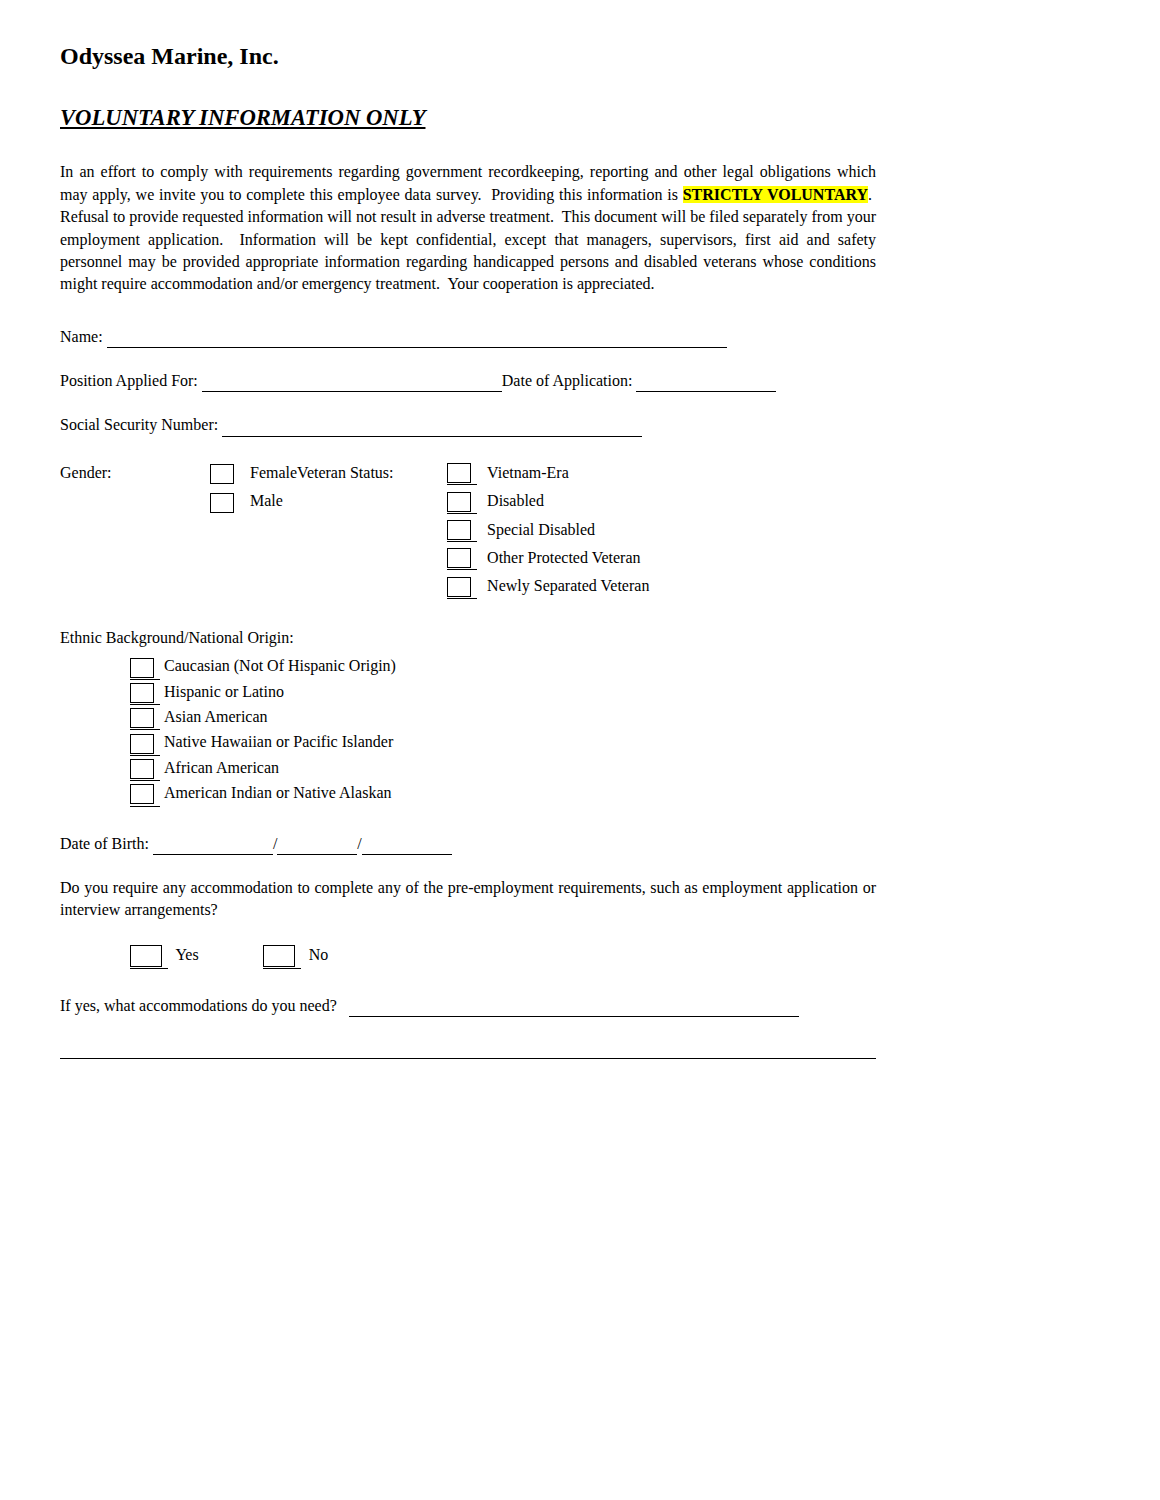Odyssea Marine, Inc.
VOLUNTARY INFORMATION ONLY
In an effort to comply with requirements regarding government recordkeeping, reporting and other legal obligations which may apply, we invite you to complete this employee data survey. Providing this information is STRICTLY VOLUNTARY. Refusal to provide requested information will not result in adverse treatment. This document will be filed separately from your employment application. Information will be kept confidential, except that managers, supervisors, first aid and safety personnel may be provided appropriate information regarding handicapped persons and disabled veterans whose conditions might require accommodation and/or emergency treatment. Your cooperation is appreciated.
Name:
Position Applied For: Date of Application:
Social Security Number:
| Gender: | | Female | Veteran Status: | | Vietnam-Era |
| | | Male | | | Disabled |
| | | | | | Special Disabled |
| | | | | | Other Protected Veteran |
| | | | | | Newly Separated Veteran |
Ethnic Background/National Origin:
Caucasian (Not Of Hispanic Origin)
Hispanic or Latino
Asian American
Native Hawaiian or Pacific Islander
African American
American Indian or Native Alaskan
Date of Birth: / /
Do you require any accommodation to complete any of the pre-employment requirements, such as employment application or interview arrangements?
Yes No
If yes, what accommodations do you need?